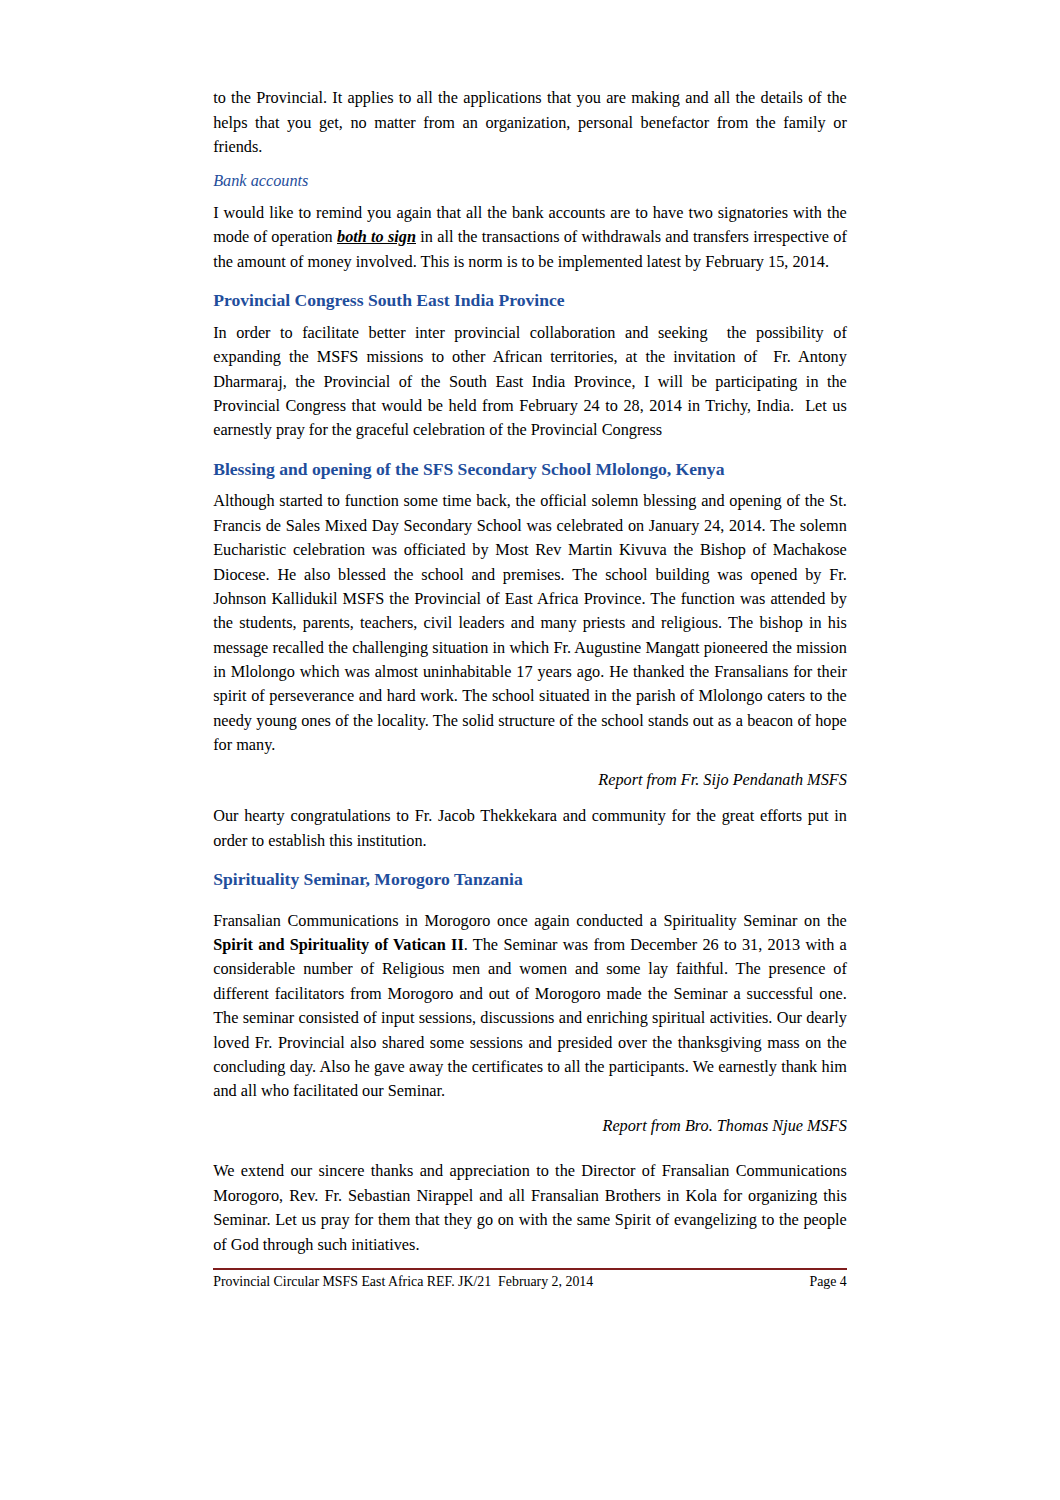to the Provincial. It applies to all the applications that you are making and all the details of the helps that you get, no matter from an organization, personal benefactor from the family or friends.
Bank accounts
I would like to remind you again that all the bank accounts are to have two signatories with the mode of operation both to sign in all the transactions of withdrawals and transfers irrespective of the amount of money involved. This is norm is to be implemented latest by February 15, 2014.
Provincial Congress South East India Province
In order to facilitate better inter provincial collaboration and seeking the possibility of expanding the MSFS missions to other African territories, at the invitation of Fr. Antony Dharmaraj, the Provincial of the South East India Province, I will be participating in the Provincial Congress that would be held from February 24 to 28, 2014 in Trichy, India. Let us earnestly pray for the graceful celebration of the Provincial Congress
Blessing and opening of the SFS Secondary School Mlolongo, Kenya
Although started to function some time back, the official solemn blessing and opening of the St. Francis de Sales Mixed Day Secondary School was celebrated on January 24, 2014. The solemn Eucharistic celebration was officiated by Most Rev Martin Kivuva the Bishop of Machakose Diocese. He also blessed the school and premises. The school building was opened by Fr. Johnson Kallidukil MSFS the Provincial of East Africa Province. The function was attended by the students, parents, teachers, civil leaders and many priests and religious. The bishop in his message recalled the challenging situation in which Fr. Augustine Mangatt pioneered the mission in Mlolongo which was almost uninhabitable 17 years ago. He thanked the Fransalians for their spirit of perseverance and hard work. The school situated in the parish of Mlolongo caters to the needy young ones of the locality. The solid structure of the school stands out as a beacon of hope for many.
Report from Fr. Sijo Pendanath MSFS
Our hearty congratulations to Fr. Jacob Thekkekara and community for the great efforts put in order to establish this institution.
Spirituality Seminar, Morogoro Tanzania
Fransalian Communications in Morogoro once again conducted a Spirituality Seminar on the Spirit and Spirituality of Vatican II. The Seminar was from December 26 to 31, 2013 with a considerable number of Religious men and women and some lay faithful. The presence of different facilitators from Morogoro and out of Morogoro made the Seminar a successful one. The seminar consisted of input sessions, discussions and enriching spiritual activities. Our dearly loved Fr. Provincial also shared some sessions and presided over the thanksgiving mass on the concluding day. Also he gave away the certificates to all the participants. We earnestly thank him and all who facilitated our Seminar.
Report from Bro. Thomas Njue MSFS
We extend our sincere thanks and appreciation to the Director of Fransalian Communications Morogoro, Rev. Fr. Sebastian Nirappel and all Fransalian Brothers in Kola for organizing this Seminar. Let us pray for them that they go on with the same Spirit of evangelizing to the people of God through such initiatives.
Provincial Circular MSFS East Africa REF. JK/21 February 2, 2014 Page 4